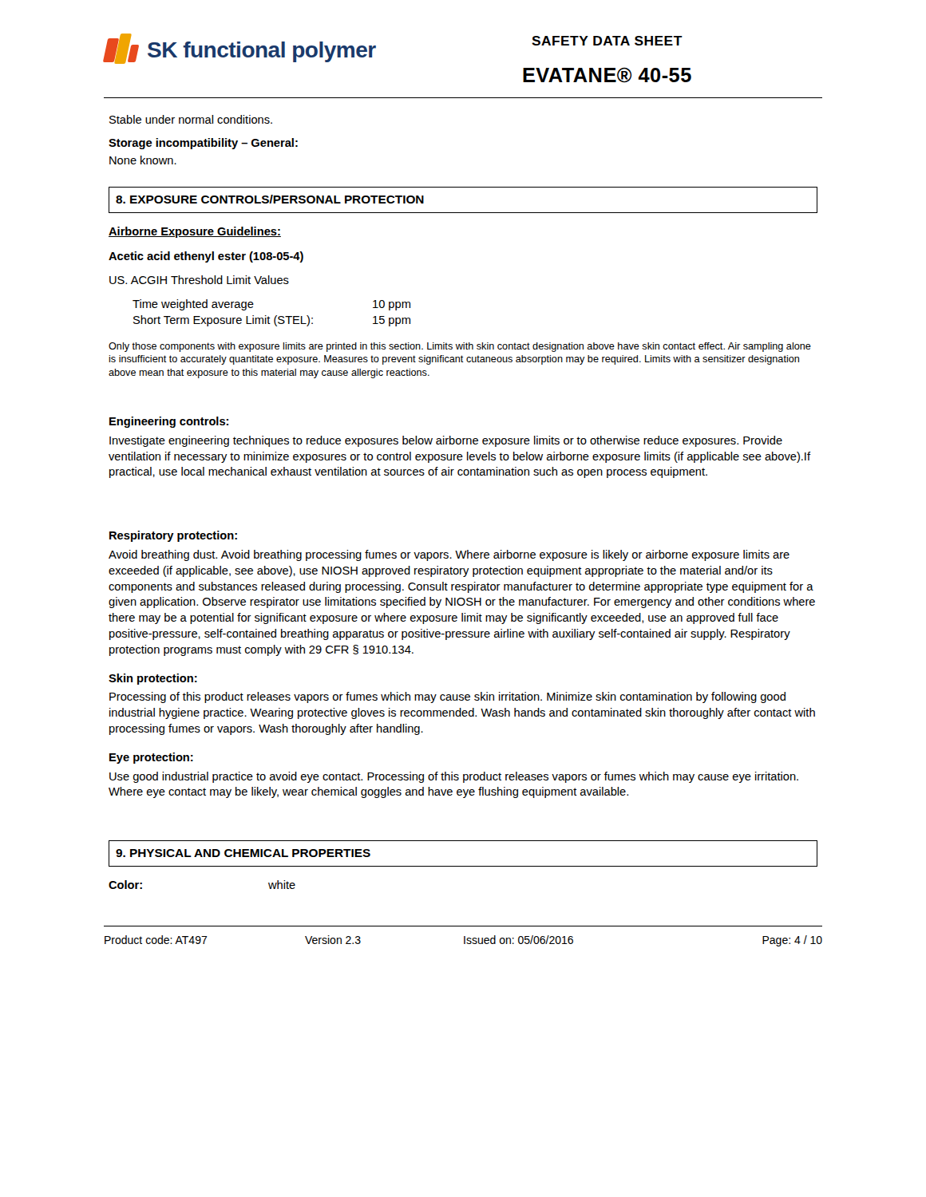SK functional polymer
SAFETY DATA SHEET
EVATANE® 40-55
Stable under normal conditions.
Storage incompatibility – General:
None known.
8. EXPOSURE CONTROLS/PERSONAL PROTECTION
Airborne Exposure Guidelines:
Acetic acid ethenyl ester (108-05-4)
US. ACGIH Threshold Limit Values
Time weighted average
10 ppm
Short Term Exposure Limit (STEL):
15 ppm
Only those components with exposure limits are printed in this section. Limits with skin contact designation above have skin contact effect. Air sampling alone is insufficient to accurately quantitate exposure. Measures to prevent significant cutaneous absorption may be required. Limits with a sensitizer designation above mean that exposure to this material may cause allergic reactions.
Engineering controls:
Investigate engineering techniques to reduce exposures below airborne exposure limits or to otherwise reduce exposures. Provide ventilation if necessary to minimize exposures or to control exposure levels to below airborne exposure limits (if applicable see above).If practical, use local mechanical exhaust ventilation at sources of air contamination such as open process equipment.
Respiratory protection:
Avoid breathing dust. Avoid breathing processing fumes or vapors. Where airborne exposure is likely or airborne exposure limits are exceeded (if applicable, see above), use NIOSH approved respiratory protection equipment appropriate to the material and/or its components and substances released during processing. Consult respirator manufacturer to determine appropriate type equipment for a given application. Observe respirator use limitations specified by NIOSH or the manufacturer. For emergency and other conditions where there may be a potential for significant exposure or where exposure limit may be significantly exceeded, use an approved full face positive-pressure, self-contained breathing apparatus or positive-pressure airline with auxiliary self-contained air supply. Respiratory protection programs must comply with 29 CFR § 1910.134.
Skin protection:
Processing of this product releases vapors or fumes which may cause skin irritation. Minimize skin contamination by following good industrial hygiene practice. Wearing protective gloves is recommended. Wash hands and contaminated skin thoroughly after contact with processing fumes or vapors. Wash thoroughly after handling.
Eye protection:
Use good industrial practice to avoid eye contact. Processing of this product releases vapors or fumes which may cause eye irritation. Where eye contact may be likely, wear chemical goggles and have eye flushing equipment available.
9. PHYSICAL AND CHEMICAL PROPERTIES
Color:
white
Product code: AT497
Version 2.3
Issued on: 05/06/2016
Page: 4 / 10